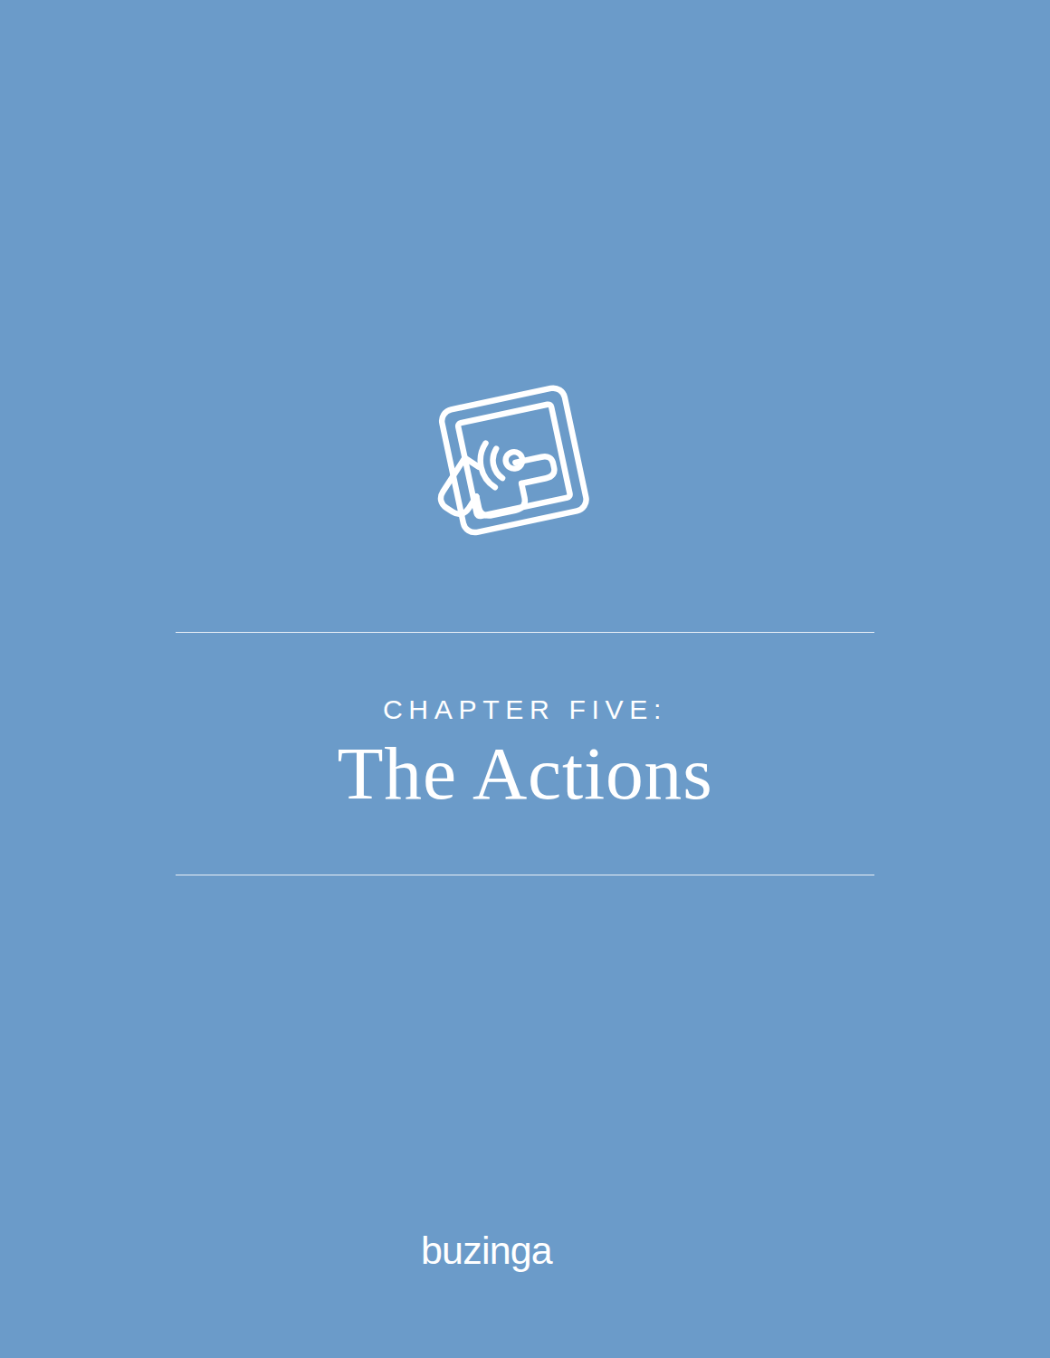Chapter Five:
The Actions
buzinga